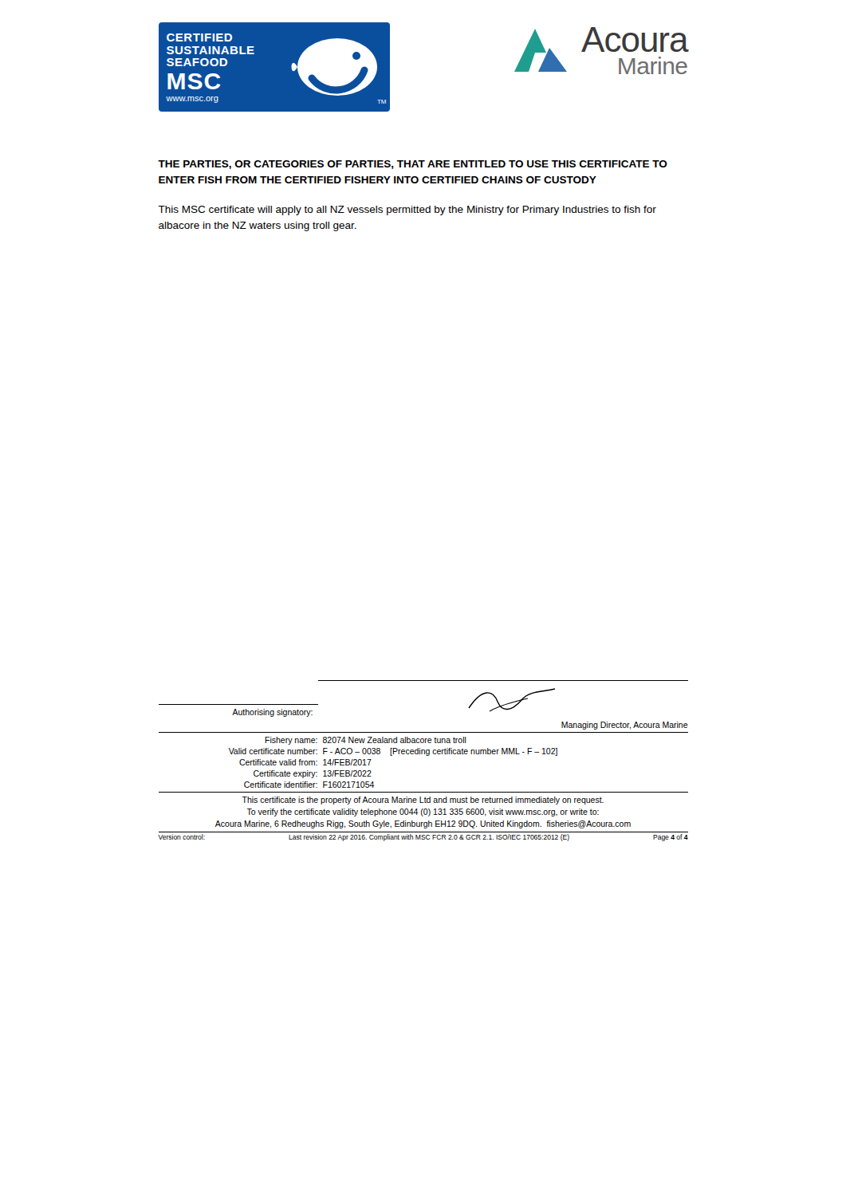CERTIFIED
SUSTAINABLE
SEAFOOD
MSC
www.msc.org
TM
Acoura
Marine
The parties, or categories of parties, that are entitled to use this certificate to enter fish from the certified fishery into certified chains of custody
This MSC certificate will apply to all NZ vessels permitted by the Ministry for Primary Industries to fish for albacore in the NZ waters using troll gear.
Authorising signatory:
Managing Director, Acoura Marine
| Fishery name: | 82074 New Zealand albacore tuna troll |
| Valid certificate number: | F - ACO – 0038 [Preceding certificate number MML - F – 102] |
| Certificate valid from: | 14/FEB/2017 |
| Certificate expiry: | 13/FEB/2022 |
| Certificate identifier: | F1602171054 |
This certificate is the property of Acoura Marine Ltd and must be returned immediately on request.
To verify the certificate validity telephone 0044 (0) 131 335 6600, visit www.msc.org, or write to:
Acoura Marine, 6 Redheughs Rigg, South Gyle, Edinburgh EH12 9DQ. United Kingdom. fisheries@Acoura.com
Version control:
Last revision 22 Apr 2016. Compliant with MSC FCR 2.0 & GCR 2.1. ISO/IEC 17065:2012 (E)
Page 4 of 4